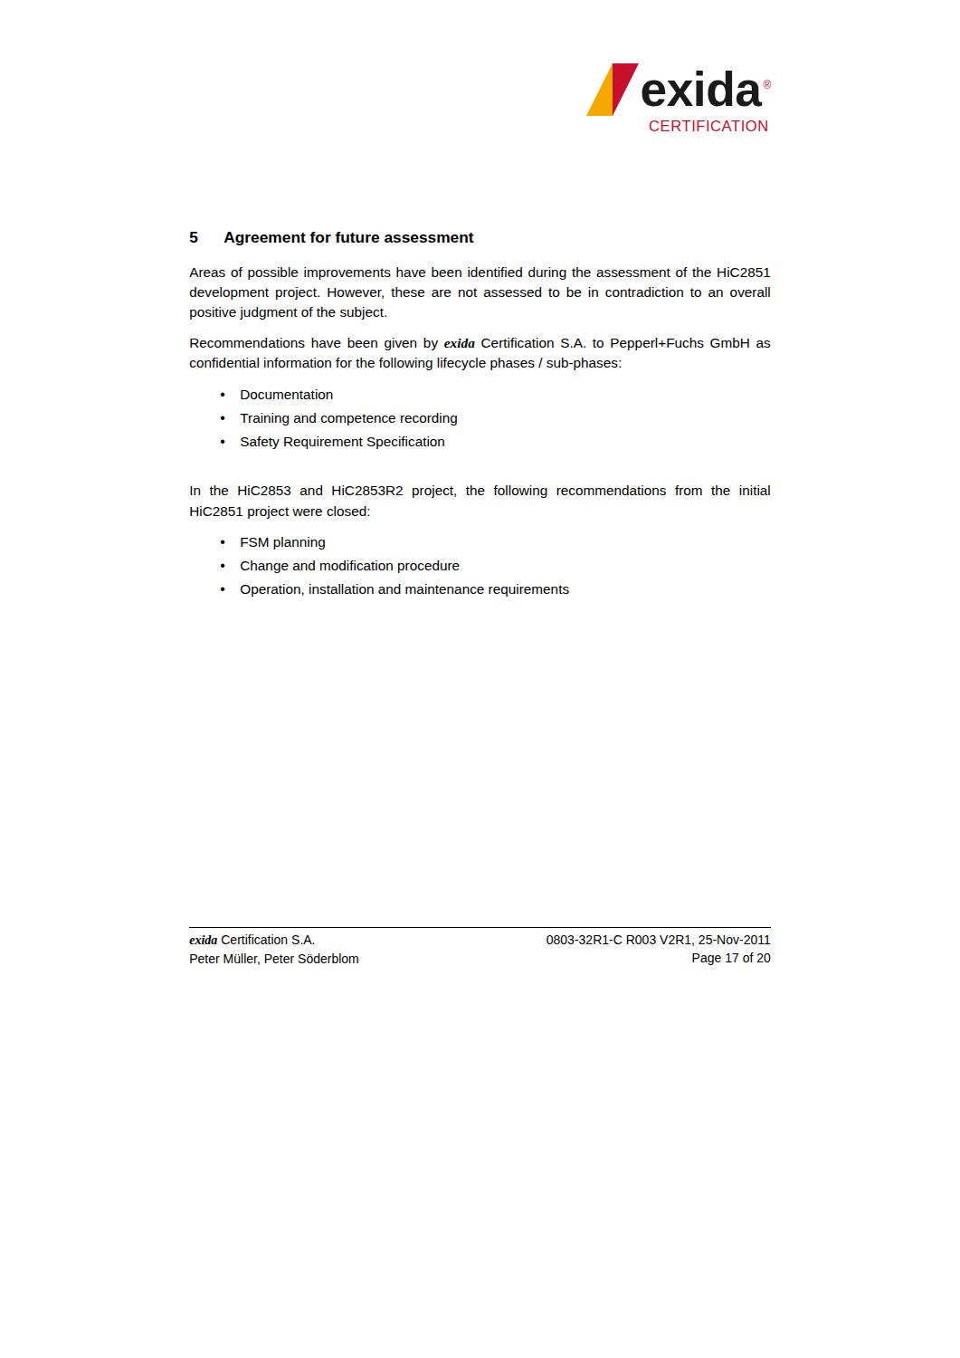exida®
CERTIFICATION
5 Agreement for future assessment
Areas of possible improvements have been identified during the assessment of the HiC2851 development project. However, these are not assessed to be in contradiction to an overall positive judgment of the subject.
Recommendations have been given by exida Certification S.A. to Pepperl+Fuchs GmbH as confidential information for the following lifecycle phases / sub-phases:
Documentation
Training and competence recording
Safety Requirement Specification
In the HiC2853 and HiC2853R2 project, the following recommendations from the initial HiC2851 project were closed:
FSM planning
Change and modification procedure
Operation, installation and maintenance requirements
exida Certification S.A.
Peter Müller, Peter Söderblom
0803-32R1-C R003 V2R1, 25-Nov-2011
Page 17 of 20